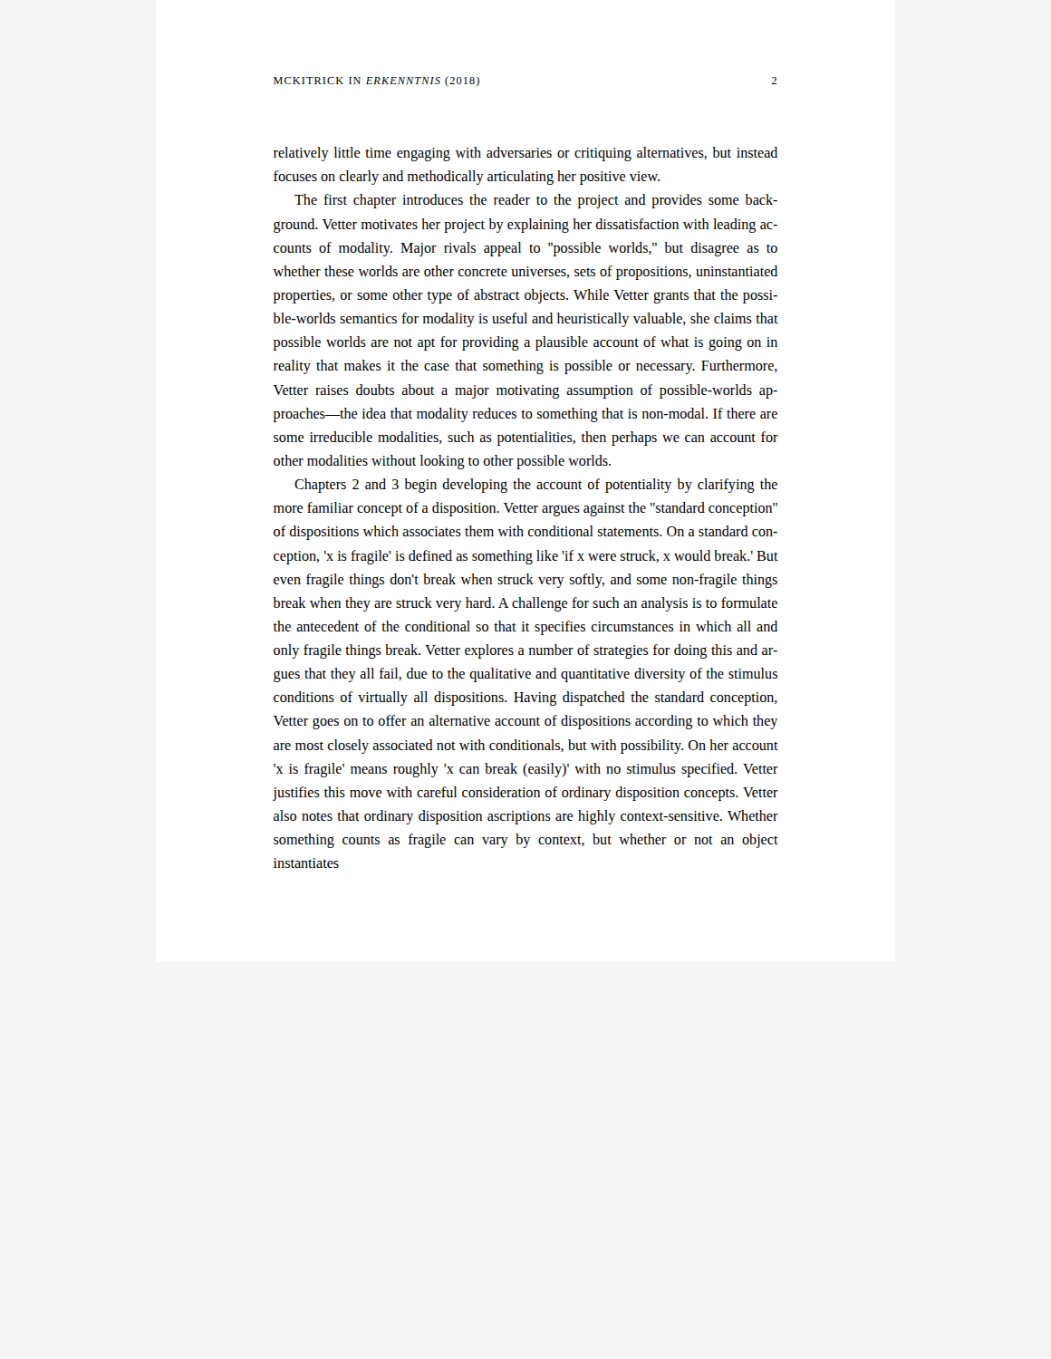McKitrick in Erkenntnis (2018) 2
relatively little time engaging with adversaries or critiquing alternatives, but instead focuses on clearly and methodically articulating her positive view.
The first chapter introduces the reader to the project and provides some background. Vetter motivates her project by explaining her dissatisfaction with leading accounts of modality. Major rivals appeal to ''possible worlds,'' but disagree as to whether these worlds are other concrete universes, sets of propositions, uninstantiated properties, or some other type of abstract objects. While Vetter grants that the possible-worlds semantics for modality is useful and heuristically valuable, she claims that possible worlds are not apt for providing a plausible account of what is going on in reality that makes it the case that something is possible or necessary. Furthermore, Vetter raises doubts about a major motivating assumption of possible-worlds approaches—the idea that modality reduces to something that is non-modal. If there are some irreducible modalities, such as potentialities, then perhaps we can account for other modalities without looking to other possible worlds.
Chapters 2 and 3 begin developing the account of potentiality by clarifying the more familiar concept of a disposition. Vetter argues against the ''standard conception'' of dispositions which associates them with conditional statements. On a standard conception, 'x is fragile' is defined as something like 'if x were struck, x would break.' But even fragile things don't break when struck very softly, and some non-fragile things break when they are struck very hard. A challenge for such an analysis is to formulate the antecedent of the conditional so that it specifies circumstances in which all and only fragile things break. Vetter explores a number of strategies for doing this and argues that they all fail, due to the qualitative and quantitative diversity of the stimulus conditions of virtually all dispositions. Having dispatched the standard conception, Vetter goes on to offer an alternative account of dispositions according to which they are most closely associated not with conditionals, but with possibility. On her account 'x is fragile' means roughly 'x can break (easily)' with no stimulus specified. Vetter justifies this move with careful consideration of ordinary disposition concepts. Vetter also notes that ordinary disposition ascriptions are highly context-sensitive. Whether something counts as fragile can vary by context, but whether or not an object instantiates